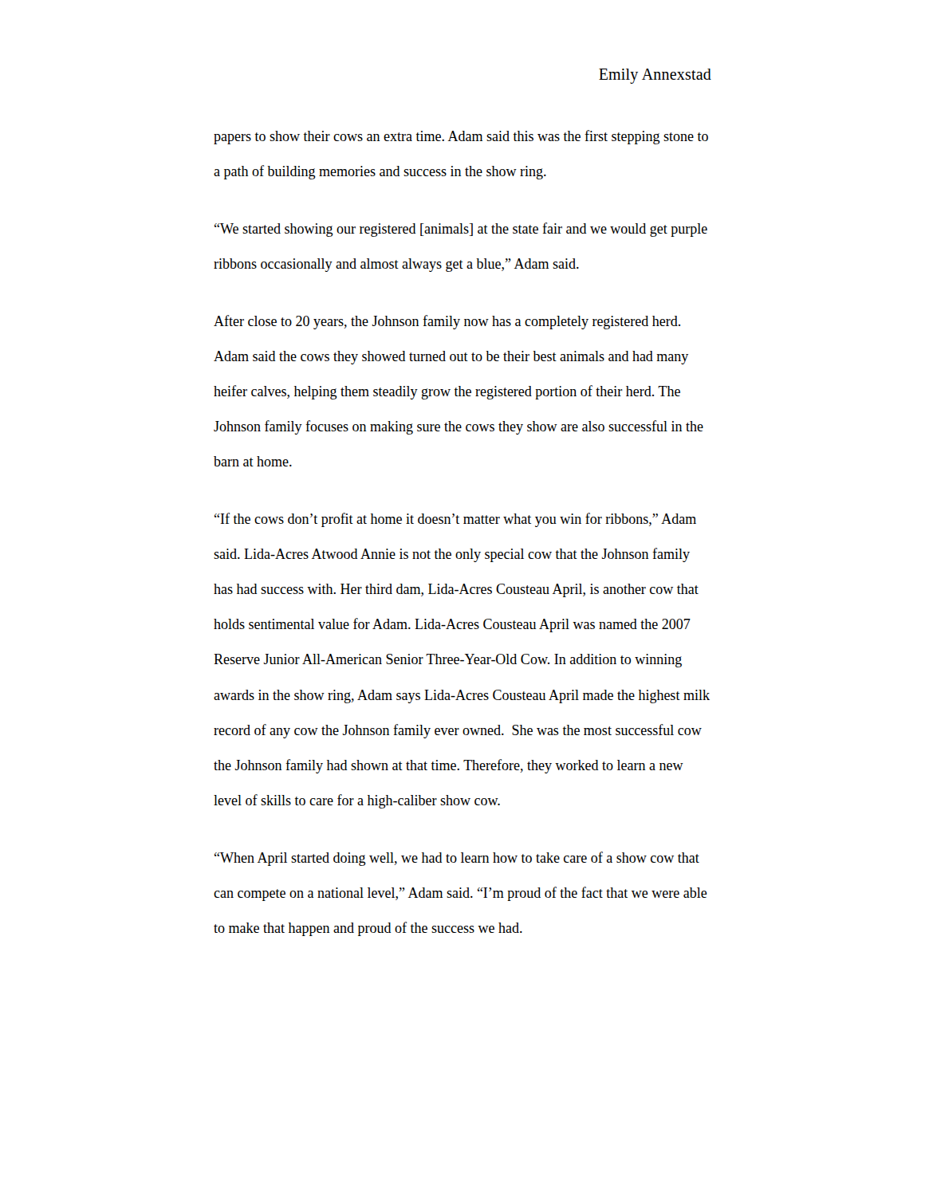Emily Annexstad
papers to show their cows an extra time. Adam said this was the first stepping stone to a path of building memories and success in the show ring.
“We started showing our registered [animals] at the state fair and we would get purple ribbons occasionally and almost always get a blue,” Adam said.
After close to 20 years, the Johnson family now has a completely registered herd. Adam said the cows they showed turned out to be their best animals and had many heifer calves, helping them steadily grow the registered portion of their herd. The Johnson family focuses on making sure the cows they show are also successful in the barn at home.
“If the cows don’t profit at home it doesn’t matter what you win for ribbons,” Adam said. Lida-Acres Atwood Annie is not the only special cow that the Johnson family has had success with. Her third dam, Lida-Acres Cousteau April, is another cow that holds sentimental value for Adam. Lida-Acres Cousteau April was named the 2007 Reserve Junior All-American Senior Three-Year-Old Cow. In addition to winning awards in the show ring, Adam says Lida-Acres Cousteau April made the highest milk record of any cow the Johnson family ever owned. She was the most successful cow the Johnson family had shown at that time. Therefore, they worked to learn a new level of skills to care for a high-caliber show cow.
“When April started doing well, we had to learn how to take care of a show cow that can compete on a national level,” Adam said. “I’m proud of the fact that we were able to make that happen and proud of the success we had.